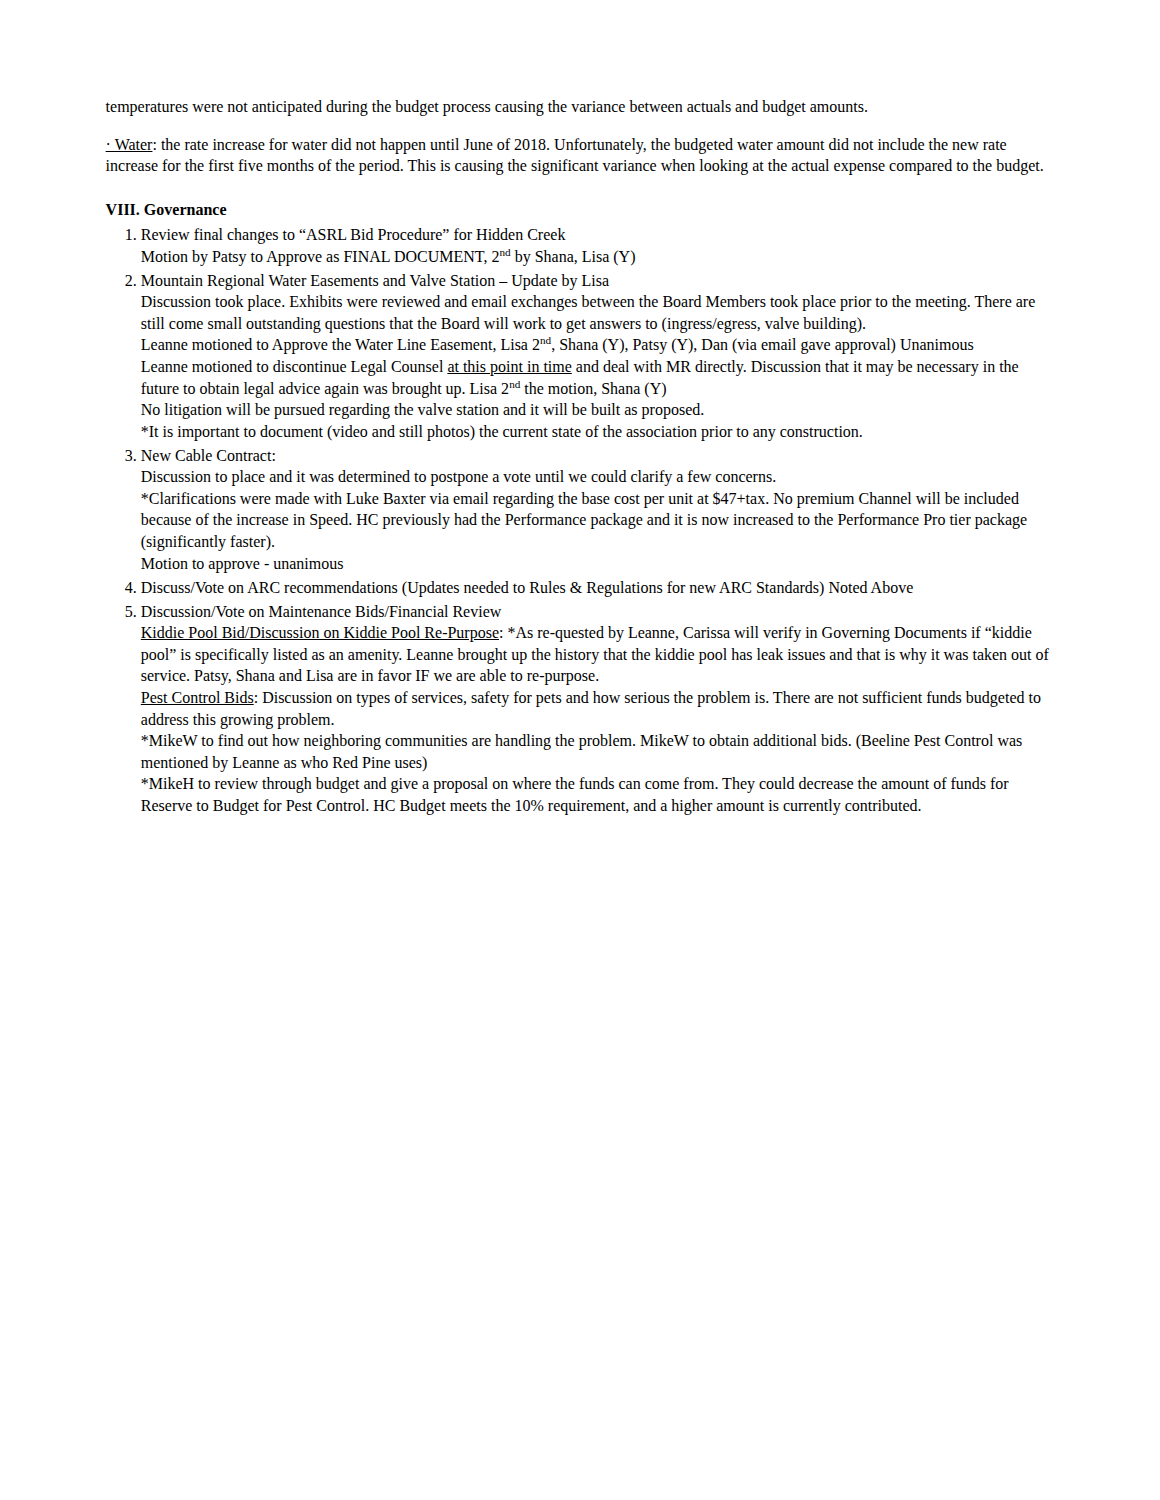temperatures were not anticipated during the budget process causing the variance between actuals and budget amounts.
· Water: the rate increase for water did not happen until June of 2018. Unfortunately, the budgeted water amount did not include the new rate increase for the first five months of the period. This is causing the significant variance when looking at the actual expense compared to the budget.
VIII. Governance
Review final changes to “ASRL Bid Procedure” for Hidden Creek
Motion by Patsy to Approve as FINAL DOCUMENT, 2nd by Shana, Lisa (Y)
Mountain Regional Water Easements and Valve Station – Update by Lisa
Discussion took place. Exhibits were reviewed and email exchanges between the Board Members took place prior to the meeting. There are still come small outstanding questions that the Board will work to get answers to (ingress/egress, valve building).
Leanne motioned to Approve the Water Line Easement, Lisa 2nd, Shana (Y), Patsy (Y), Dan (via email gave approval) Unanimous
Leanne motioned to discontinue Legal Counsel at this point in time and deal with MR directly. Discussion that it may be necessary in the future to obtain legal advice again was brought up. Lisa 2nd the motion, Shana (Y)
No litigation will be pursued regarding the valve station and it will be built as proposed.
*It is important to document (video and still photos) the current state of the association prior to any construction.
New Cable Contract:
Discussion to place and it was determined to postpone a vote until we could clarify a few concerns.
*Clarifications were made with Luke Baxter via email regarding the base cost per unit at $47+tax. No premium Channel will be included because of the increase in Speed. HC previously had the Performance package and it is now increased to the Performance Pro tier package (significantly faster).
Motion to approve - unanimous
Discuss/Vote on ARC recommendations (Updates needed to Rules & Regulations for new ARC Standards) Noted Above
Discussion/Vote on Maintenance Bids/Financial Review
Kiddie Pool Bid/Discussion on Kiddie Pool Re-Purpose: *As re-quested by Leanne, Carissa will verify in Governing Documents if “kiddie pool” is specifically listed as an amenity. Leanne brought up the history that the kiddie pool has leak issues and that is why it was taken out of service. Patsy, Shana and Lisa are in favor IF we are able to re-purpose.
Pest Control Bids: Discussion on types of services, safety for pets and how serious the problem is. There are not sufficient funds budgeted to address this growing problem.
*MikeW to find out how neighboring communities are handling the problem. MikeW to obtain additional bids. (Beeline Pest Control was mentioned by Leanne as who Red Pine uses)
*MikeH to review through budget and give a proposal on where the funds can come from. They could decrease the amount of funds for Reserve to Budget for Pest Control. HC Budget meets the 10% requirement, and a higher amount is currently contributed.